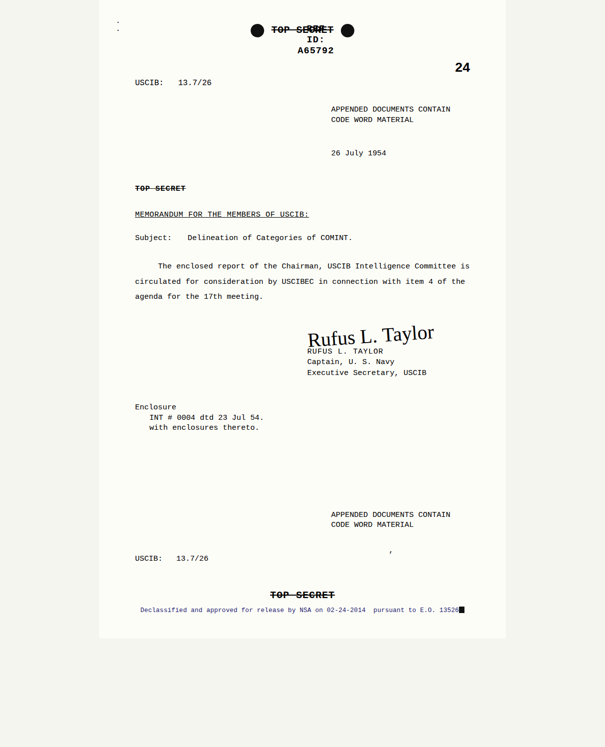.
.
TOP SECRET REF ID: A65792
USCIB: 13.7/26
24
APPENDED DOCUMENTS CONTAIN
CODE WORD MATERIAL
26 July 1954
TOP SECRET
MEMORANDUM FOR THE MEMBERS OF USCIB:
Subject: Delineation of Categories of COMINT.
The enclosed report of the Chairman, USCIB Intelligence Committee is circulated for consideration by USCIBEC in connection with item 4 of the agenda for the 17th meeting.
Rufus L. Taylor
RUFUS L. TAYLOR
Captain, U. S. Navy
Executive Secretary, USCIB
Enclosure
INT # 0004 dtd 23 Jul 54.
with enclosures thereto.
APPENDED DOCUMENTS CONTAIN
CODE WORD MATERIAL
USCIB: 13.7/26 ,
TOP SECRET
Declassified and approved for release by NSA on 02-24-2014 pursuant to E.O. 13526